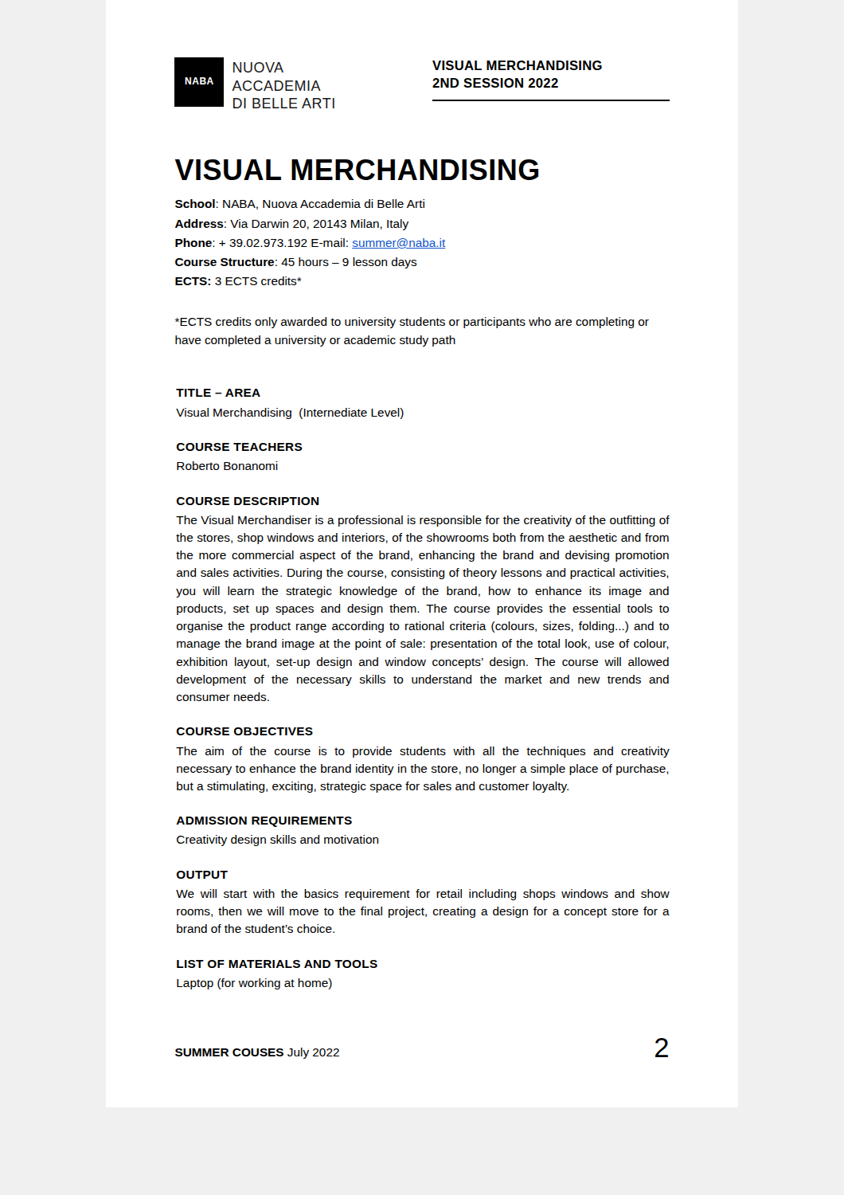NABA
NUOVA
ACCADEMIA
DI BELLE ARTI
VISUAL MERCHANDISING
2ND SESSION 2022
VISUAL MERCHANDISING
School: NABA, Nuova Accademia di Belle Arti
Address: Via Darwin 20, 20143 Milan, Italy
Phone: + 39.02.973.192 E-mail: summer@naba.it
Course Structure: 45 hours – 9 lesson days
ECTS: 3 ECTS credits*
*ECTS credits only awarded to university students or participants who are completing or have completed a university or academic study path
Title – Area
Visual Merchandising (Internediate Level)
Course Teachers
Roberto Bonanomi
Course Description
The Visual Merchandiser is a professional is responsible for the creativity of the outfitting of the stores, shop windows and interiors, of the showrooms both from the aesthetic and from the more commercial aspect of the brand, enhancing the brand and devising promotion and sales activities. During the course, consisting of theory lessons and practical activities, you will learn the strategic knowledge of the brand, how to enhance its image and products, set up spaces and design them. The course provides the essential tools to organise the product range according to rational criteria (colours, sizes, folding...) and to manage the brand image at the point of sale: presentation of the total look, use of colour, exhibition layout, set-up design and window concepts’ design. The course will allowed development of the necessary skills to understand the market and new trends and consumer needs.
Course Objectives
The aim of the course is to provide students with all the techniques and creativity necessary to enhance the brand identity in the store, no longer a simple place of purchase, but a stimulating, exciting, strategic space for sales and customer loyalty.
Admission Requirements
Creativity design skills and motivation
Output
We will start with the basics requirement for retail including shops windows and show rooms, then we will move to the final project, creating a design for a concept store for a brand of the student’s choice.
List of Materials and Tools
Laptop (for working at home)
SUMMER COUSES July 2022
2